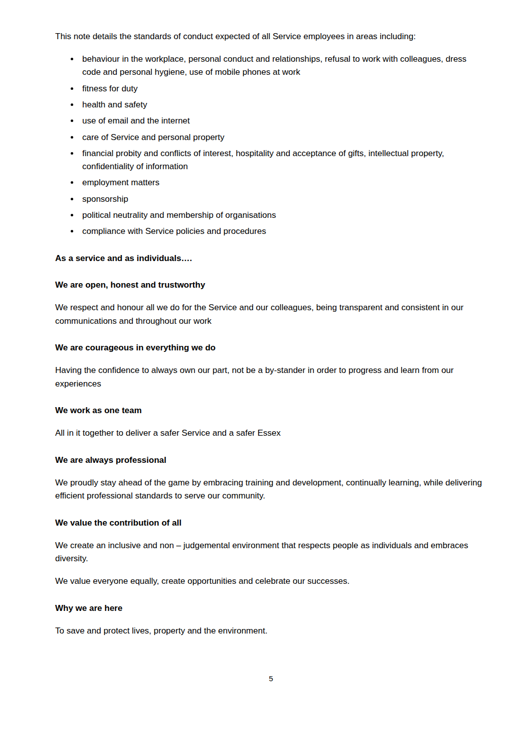This note details the standards of conduct expected of all Service employees in areas including:
behaviour in the workplace, personal conduct and relationships, refusal to work with colleagues, dress code and personal hygiene, use of mobile phones at work
fitness for duty
health and safety
use of email and the internet
care of Service and personal property
financial probity and conflicts of interest, hospitality and acceptance of gifts, intellectual property, confidentiality of information
employment matters
sponsorship
political neutrality and membership of organisations
compliance with Service policies and procedures
As a service and as individuals….
We are open, honest and trustworthy
We respect and honour all we do for the Service and our colleagues, being transparent and consistent in our communications and throughout our work
We are courageous in everything we do
Having the confidence to always own our part, not be a by-stander in order to progress and learn from our experiences
We work as one team
All in it together to deliver a safer Service and a safer Essex
We are always professional
We proudly stay ahead of the game by embracing training and development, continually learning, while delivering efficient professional standards to serve our community.
We value the contribution of all
We create an inclusive and non – judgemental environment that respects people as individuals and embraces diversity.
We value everyone equally, create opportunities and celebrate our successes.
Why we are here
To save and protect lives, property and the environment.
5